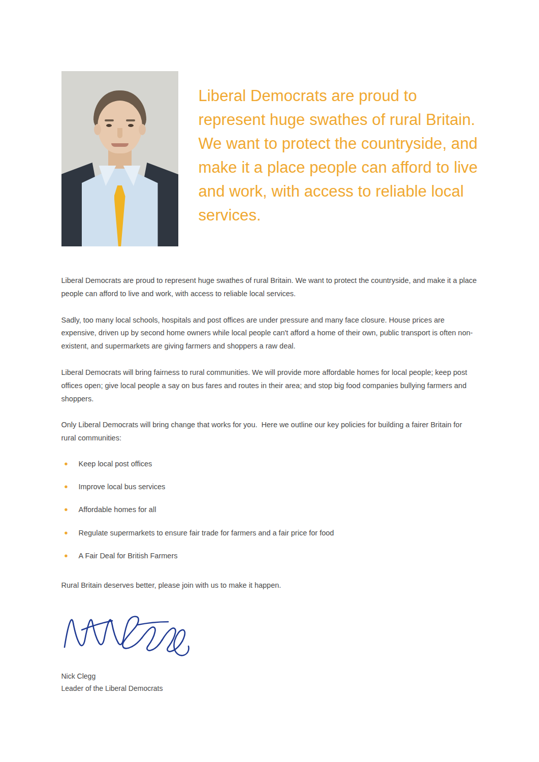Liberal Democrats are proud to represent huge swathes of rural Britain. We want to protect the countryside, and make it a place people can afford to live and work, with access to reliable local services.
Liberal Democrats are proud to represent huge swathes of rural Britain. We want to protect the countryside, and make it a place people can afford to live and work, with access to reliable local services.
Sadly, too many local schools, hospitals and post offices are under pressure and many face closure. House prices are expensive, driven up by second home owners while local people can't afford a home of their own, public transport is often non-existent, and supermarkets are giving farmers and shoppers a raw deal.
Liberal Democrats will bring fairness to rural communities. We will provide more affordable homes for local people; keep post offices open; give local people a say on bus fares and routes in their area; and stop big food companies bullying farmers and shoppers.
Only Liberal Democrats will bring change that works for you. Here we outline our key policies for building a fairer Britain for rural communities:
Keep local post offices
Improve local bus services
Affordable homes for all
Regulate supermarkets to ensure fair trade for farmers and a fair price for food
A Fair Deal for British Farmers
Rural Britain deserves better, please join with us to make it happen.
Nick Clegg
Leader of the Liberal Democrats